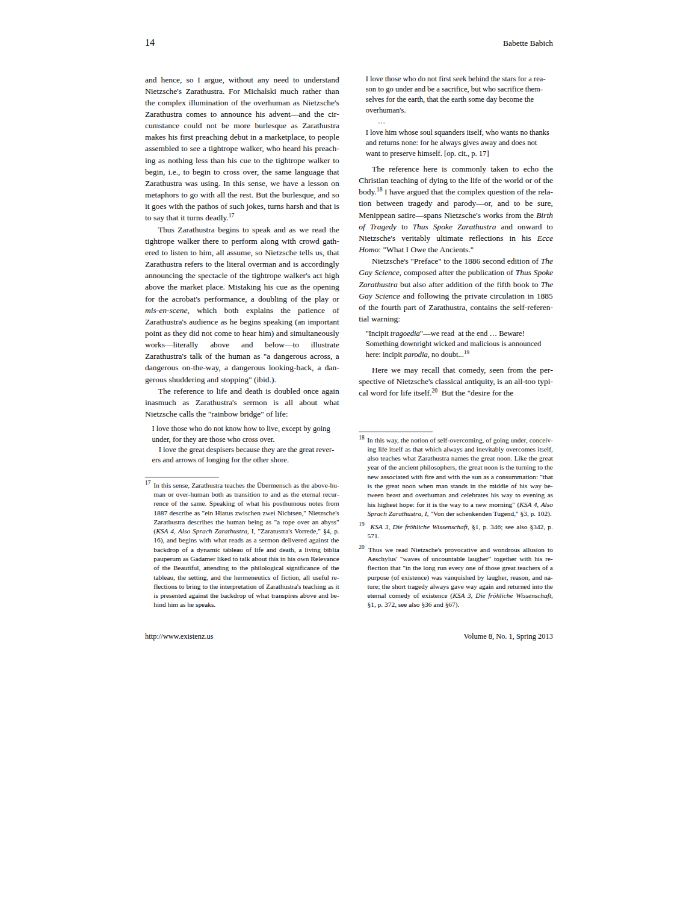14
Babette Babich
and hence, so I argue, without any need to understand Nietzsche's Zarathustra. For Michalski much rather than the complex illumination of the overhuman as Nietzsche's Zarathustra comes to announce his advent—and the circumstance could not be more burlesque as Zarathustra makes his first preaching debut in a marketplace, to people assembled to see a tightrope walker, who heard his preaching as nothing less than his cue to the tightrope walker to begin, i.e., to begin to cross over, the same language that Zarathustra was using. In this sense, we have a lesson on metaphors to go with all the rest. But the burlesque, and so it goes with the pathos of such jokes, turns harsh and that is to say that it turns deadly.17
Thus Zarathustra begins to speak and as we read the tightrope walker there to perform along with crowd gathered to listen to him, all assume, so Nietzsche tells us, that Zarathustra refers to the literal overman and is accordingly announcing the spectacle of the tightrope walker's act high above the market place. Mistaking his cue as the opening for the acrobat's performance, a doubling of the play or mis-en-scene, which both explains the patience of Zarathustra's audience as he begins speaking (an important point as they did not come to hear him) and simultaneously works—literally above and below—to illustrate Zarathustra's talk of the human as "a dangerous across, a dangerous on-the-way, a dangerous looking-back, a dangerous shuddering and stopping" (ibid.).
The reference to life and death is doubled once again inasmuch as Zarathustra's sermon is all about what Nietzsche calls the "rainbow bridge" of life:
I love those who do not know how to live, except by going under, for they are those who cross over.
I love the great despisers because they are the great reverers and arrows of longing for the other shore.
17 In this sense, Zarathustra teaches the Übermensch as the above-human or over-human both as transition to and as the eternal recurrence of the same. Speaking of what his posthumous notes from 1887 describe as "ein Hiatus zwischen zwei Nichtsen," Nietzsche's Zarathustra describes the human being as "a rope over an abyss" (KSA 4, Also Sprach Zarathustra, I, "Zaratustra's Vorrede," §4, p. 16), and begins with what reads as a sermon delivered against the backdrop of a dynamic tableau of life and death, a living biblia pauperum as Gadamer liked to talk about this in his own Relevance of the Beautiful, attending to the philological significance of the tableau, the setting, and the hermeneutics of fiction, all useful reflections to bring to the interpretation of Zarathustra's teaching as it is presented against the backdrop of what transpires above and behind him as he speaks.
I love those who do not first seek behind the stars for a reason to go under and be a sacrifice, but who sacrifice themselves for the earth, that the earth some day become the overhuman's.
…
I love him whose soul squanders itself, who wants no thanks and returns none: for he always gives away and does not want to preserve himself. [op. cit., p. 17]
The reference here is commonly taken to echo the Christian teaching of dying to the life of the world or of the body.18 I have argued that the complex question of the relation between tragedy and parody—or, and to be sure, Menippean satire—spans Nietzsche's works from the Birth of Tragedy to Thus Spoke Zarathustra and onward to Nietzsche's veritably ultimate reflections in his Ecce Homo: "What I Owe the Ancients."
Nietzsche's "Preface" to the 1886 second edition of The Gay Science, composed after the publication of Thus Spoke Zarathustra but also after addition of the fifth book to The Gay Science and following the private circulation in 1885 of the fourth part of Zarathustra, contains the self-referential warning:
"Incipit tragoedia"—we read at the end … Beware! Something downright wicked and malicious is announced here: incipit parodia, no doubt...19
Here we may recall that comedy, seen from the perspective of Nietzsche's classical antiquity, is an all-too typical word for life itself.20 But the "desire for the
18 In this way, the notion of self-overcoming, of going under, conceiving life itself as that which always and inevitably overcomes itself, also teaches what Zarathustra names the great noon. Like the great year of the ancient philosophers, the great noon is the turning to the new associated with fire and with the sun as a consummation: "that is the great noon when man stands in the middle of his way between beast and overhuman and celebrates his way to evening as his highest hope: for it is the way to a new morning" (KSA 4, Also Sprach Zarathustra, I, "Von der schenkenden Tugend," §3, p. 102).
19 KSA 3, Die fröhliche Wissenschaft, §1, p. 346; see also §342, p. 571.
20 Thus we read Nietzsche's provocative and wondrous allusion to Aeschylus' "waves of uncountable laugher" together with his reflection that "in the long run every one of those great teachers of a purpose (of existence) was vanquished by laugher, reason, and nature; the short tragedy always gave way again and returned into the eternal comedy of existence (KSA 3, Die fröhliche Wissenschaft, §1, p. 372, see also §36 and §67).
http://www.existenz.us
Volume 8, No. 1, Spring 2013